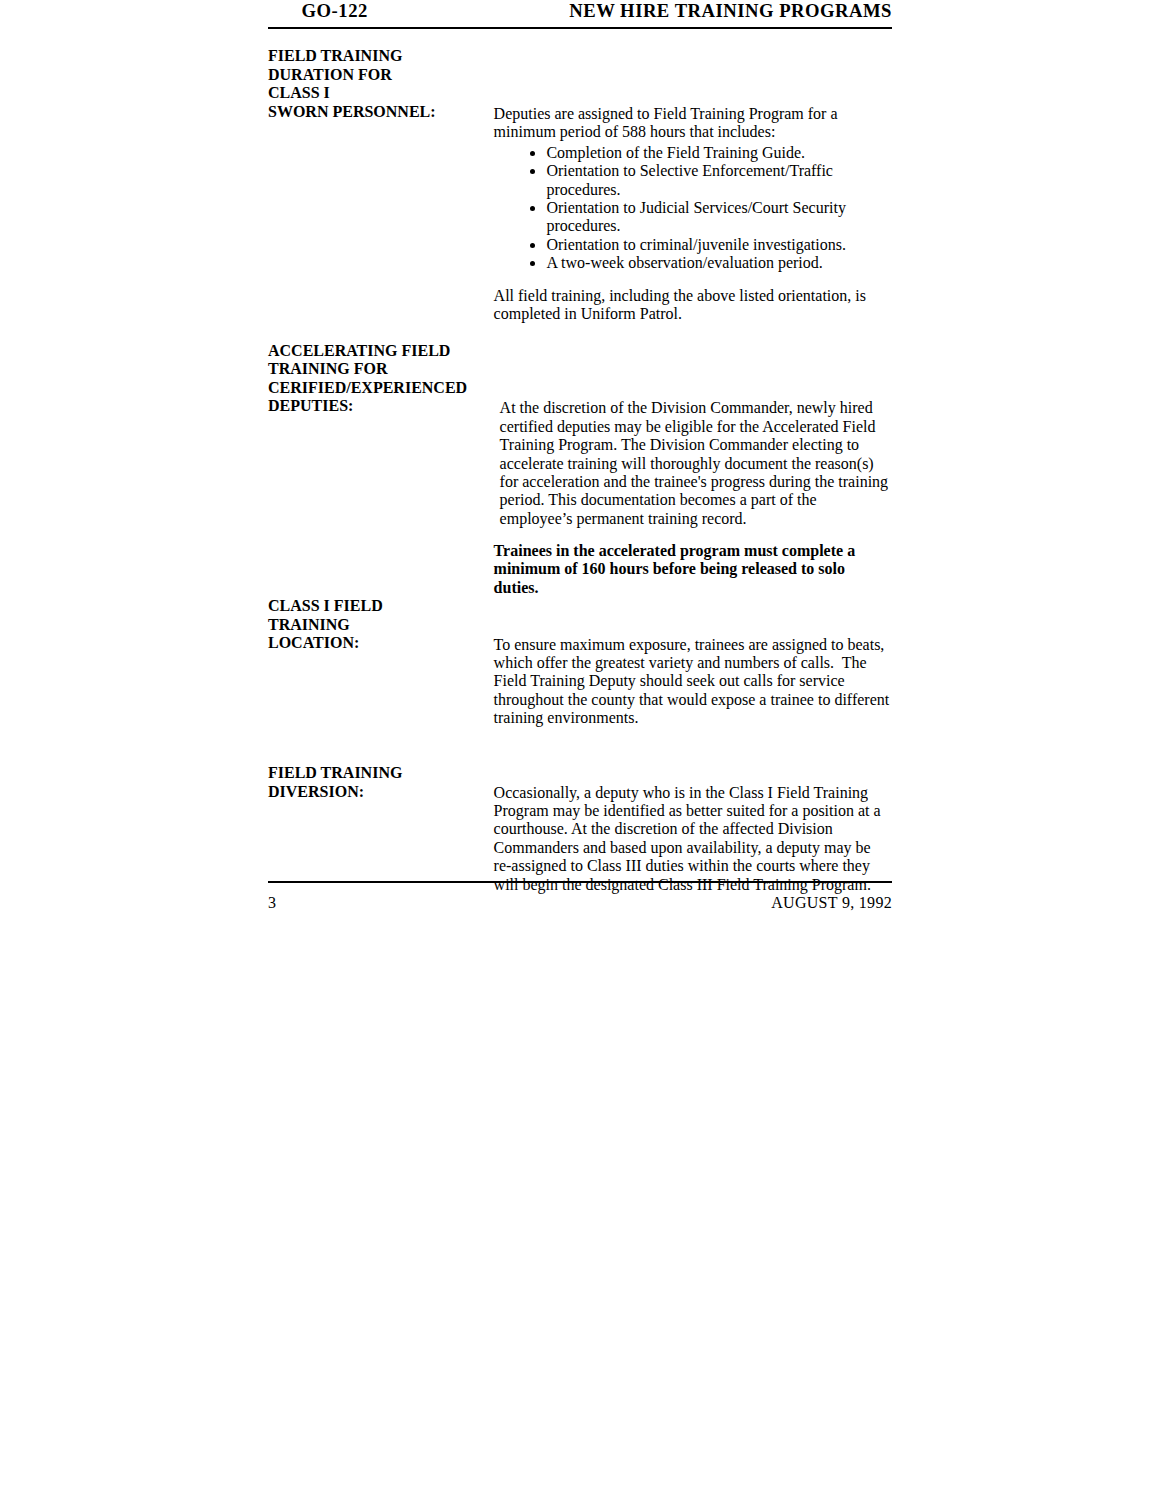GO-122 NEW HIRE TRAINING PROGRAMS
| FIELD TRAINING DURATION FOR CLASS I SWORN PERSONNEL: | Deputies are assigned to Field Training Program for a minimum period of 588 hours that includes: Completion of the Field Training Guide. Orientation to Selective Enforcement/Traffic procedures. Orientation to Judicial Services/Court Security procedures. Orientation to criminal/juvenile investigations. A two-week observation/evaluation period. All field training, including the above listed orientation, is completed in Uniform Patrol. |
| ACCELERATING FIELD TRAINING FOR CERIFIED/EXPERIENCED DEPUTIES: | At the discretion of the Division Commander, newly hired certified deputies may be eligible for the Accelerated Field Training Program. The Division Commander electing to accelerate training will thoroughly document the reason(s) for acceleration and the trainee's progress during the training period. This documentation becomes a part of the employee’s permanent training record. Trainees in the accelerated program must complete a minimum of 160 hours before being released to solo duties. |
| CLASS I FIELD TRAINING LOCATION: | To ensure maximum exposure, trainees are assigned to beats, which offer the greatest variety and numbers of calls. The Field Training Deputy should seek out calls for service throughout the county that would expose a trainee to different training environments. |
| FIELD TRAINING DIVERSION: | Occasionally, a deputy who is in the Class I Field Training Program may be identified as better suited for a position at a courthouse. At the discretion of the affected Division Commanders and based upon availability, a deputy may be re-assigned to Class III duties within the courts where they will begin the designated Class III Field Training Program. |
3 AUGUST 9, 1992